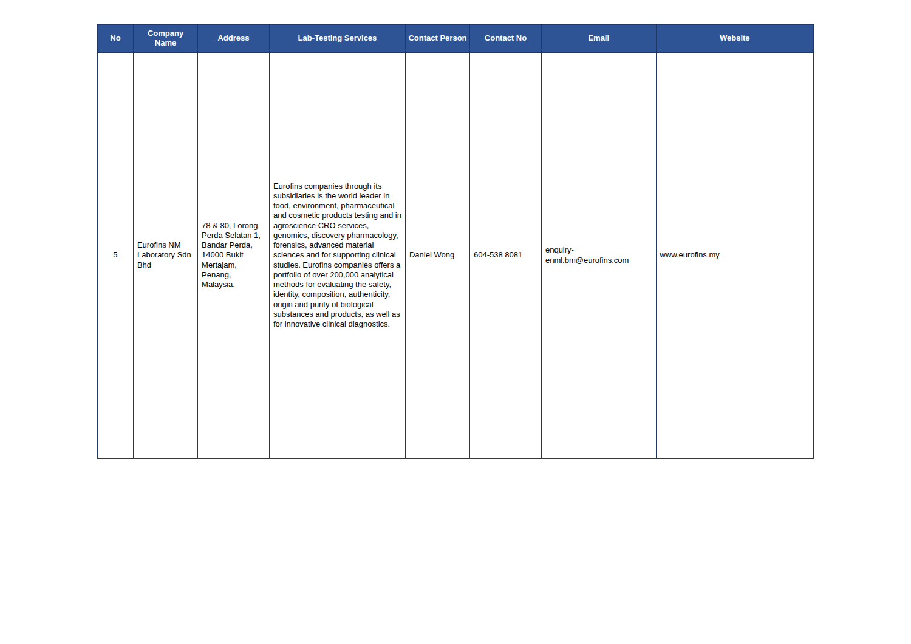| No | Company Name | Address | Lab-Testing Services | Contact Person | Contact No | Email | Website |
| --- | --- | --- | --- | --- | --- | --- | --- |
| 5 | Eurofins NM Laboratory Sdn Bhd | 78 & 80, Lorong Perda Selatan 1, Bandar Perda, 14000 Bukit Mertajam, Penang, Malaysia. | Eurofins companies through its subsidiaries is the world leader in food, environment, pharmaceutical and cosmetic products testing and in agroscience CRO services, genomics, discovery pharmacology, forensics, advanced material sciences and for supporting clinical studies. Eurofins companies offers a portfolio of over 200,000 analytical methods for evaluating the safety, identity, composition, authenticity, origin and purity of biological substances and products, as well as for innovative clinical diagnostics. | Daniel Wong | 604-538 8081 | enquiry-enml.bm@eurofins.com | www.eurofins.my |